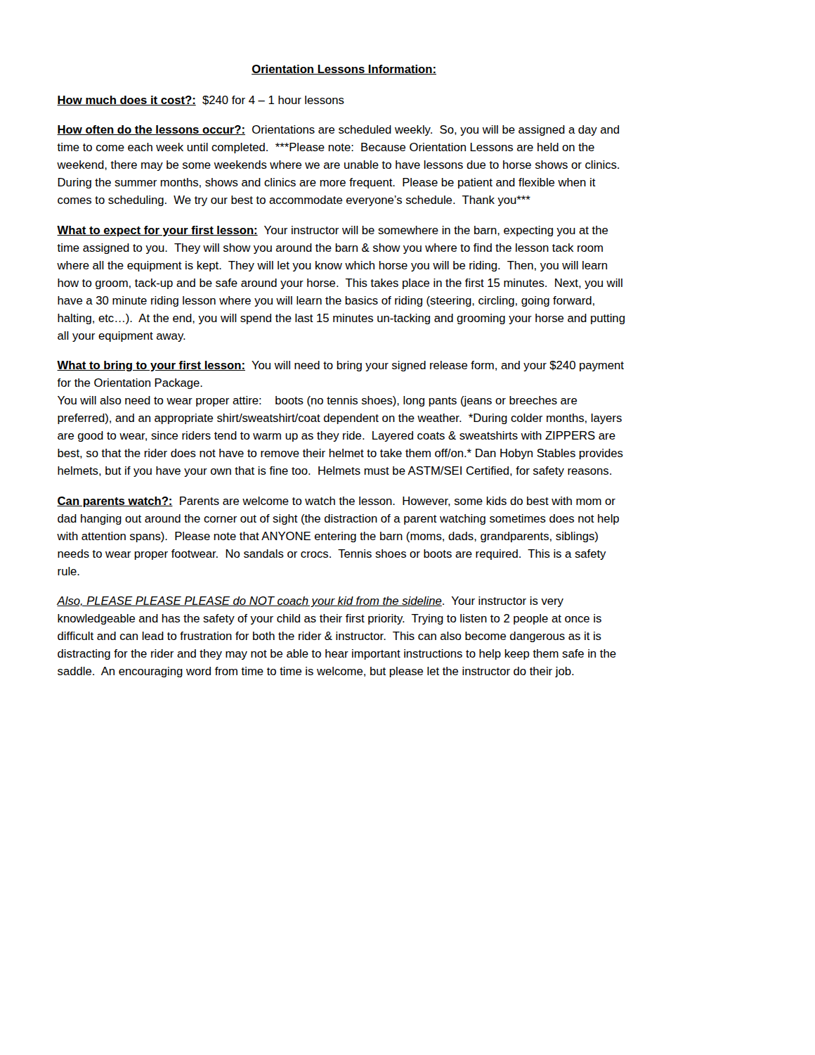Orientation Lessons Information:
How much does it cost?: $240 for 4 – 1 hour lessons
How often do the lessons occur?: Orientations are scheduled weekly. So, you will be assigned a day and time to come each week until completed. ***Please note: Because Orientation Lessons are held on the weekend, there may be some weekends where we are unable to have lessons due to horse shows or clinics. During the summer months, shows and clinics are more frequent. Please be patient and flexible when it comes to scheduling. We try our best to accommodate everyone’s schedule. Thank you***
What to expect for your first lesson: Your instructor will be somewhere in the barn, expecting you at the time assigned to you. They will show you around the barn & show you where to find the lesson tack room where all the equipment is kept. They will let you know which horse you will be riding. Then, you will learn how to groom, tack-up and be safe around your horse. This takes place in the first 15 minutes. Next, you will have a 30 minute riding lesson where you will learn the basics of riding (steering, circling, going forward, halting, etc…). At the end, you will spend the last 15 minutes un-tacking and grooming your horse and putting all your equipment away.
What to bring to your first lesson: You will need to bring your signed release form, and your $240 payment for the Orientation Package.
You will also need to wear proper attire: boots (no tennis shoes), long pants (jeans or breeches are preferred), and an appropriate shirt/sweatshirt/coat dependent on the weather. *During colder months, layers are good to wear, since riders tend to warm up as they ride. Layered coats & sweatshirts with ZIPPERS are best, so that the rider does not have to remove their helmet to take them off/on.* Dan Hobyn Stables provides helmets, but if you have your own that is fine too. Helmets must be ASTM/SEI Certified, for safety reasons.
Can parents watch?: Parents are welcome to watch the lesson. However, some kids do best with mom or dad hanging out around the corner out of sight (the distraction of a parent watching sometimes does not help with attention spans). Please note that ANYONE entering the barn (moms, dads, grandparents, siblings) needs to wear proper footwear. No sandals or crocs. Tennis shoes or boots are required. This is a safety rule.
Also, PLEASE PLEASE PLEASE do NOT coach your kid from the sideline. Your instructor is very knowledgeable and has the safety of your child as their first priority. Trying to listen to 2 people at once is difficult and can lead to frustration for both the rider & instructor. This can also become dangerous as it is distracting for the rider and they may not be able to hear important instructions to help keep them safe in the saddle. An encouraging word from time to time is welcome, but please let the instructor do their job.